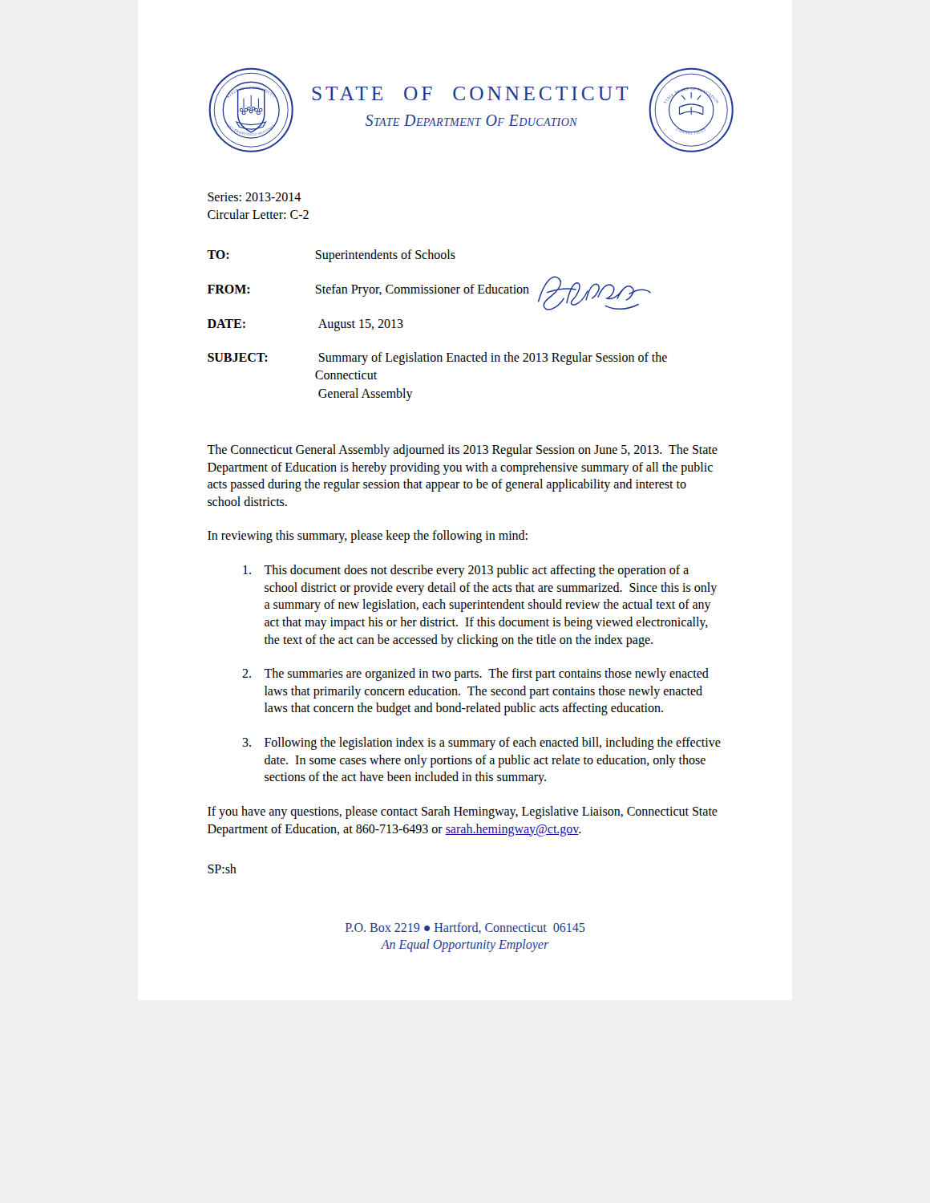STATE OF CONNECTICUT QUI TRANSTULIT SUSTINET
STATE OF CONNECTICUT
State Department Of Education
STATE BOARD OF EDUCATION CONNECTICUT
Series: 2013-2014
Circular Letter: C-2
| TO: | Superintendents of Schools |
| FROM: | Stefan Pryor, Commissioner of Education |
| DATE: | August 15, 2013 |
| SUBJECT: | Summary of Legislation Enacted in the 2013 Regular Session of the Connecticut General Assembly |
The Connecticut General Assembly adjourned its 2013 Regular Session on June 5, 2013. The State Department of Education is hereby providing you with a comprehensive summary of all the public acts passed during the regular session that appear to be of general applicability and interest to school districts.
In reviewing this summary, please keep the following in mind:
This document does not describe every 2013 public act affecting the operation of a school district or provide every detail of the acts that are summarized. Since this is only a summary of new legislation, each superintendent should review the actual text of any act that may impact his or her district. If this document is being viewed electronically, the text of the act can be accessed by clicking on the title on the index page.
The summaries are organized in two parts. The first part contains those newly enacted laws that primarily concern education. The second part contains those newly enacted laws that concern the budget and bond-related public acts affecting education.
Following the legislation index is a summary of each enacted bill, including the effective date. In some cases where only portions of a public act relate to education, only those sections of the act have been included in this summary.
If you have any questions, please contact Sarah Hemingway, Legislative Liaison, Connecticut State Department of Education, at 860-713-6493 or sarah.hemingway@ct.gov.
SP:sh
P.O. Box 2219 ● Hartford, Connecticut 06145
An Equal Opportunity Employer